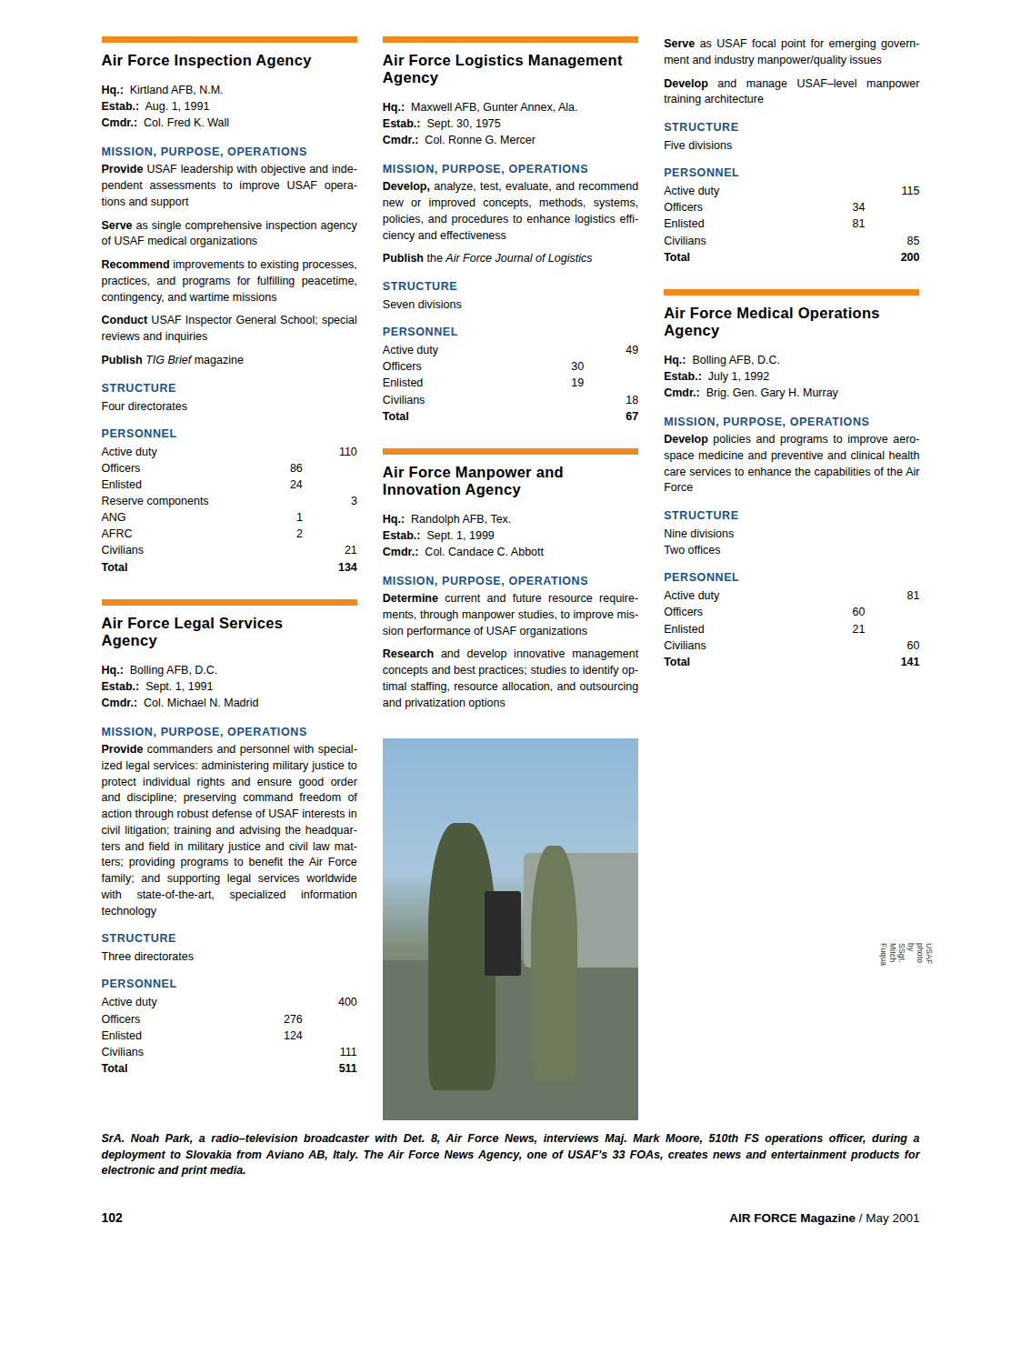Air Force Inspection Agency
Hq.: Kirtland AFB, N.M.
Estab.: Aug. 1, 1991
Cmdr.: Col. Fred K. Wall
MISSION, PURPOSE, OPERATIONS
Provide USAF leadership with objective and independent assessments to improve USAF operations and support
Serve as single comprehensive inspection agency of USAF medical organizations
Recommend improvements to existing processes, practices, and programs for fulfilling peacetime, contingency, and wartime missions
Conduct USAF Inspector General School; special reviews and inquiries
Publish TIG Brief magazine
STRUCTURE
Four directorates
PERSONNEL
| Active duty | | 110 |
| Officers | 86 | |
| Enlisted | 24 | |
| Reserve components | | 3 |
| ANG | 1 | |
| AFRC | 2 | |
| Civilians | | 21 |
| Total | | 134 |
Air Force Legal Services
Agency
Hq.: Bolling AFB, D.C.
Estab.: Sept. 1, 1991
Cmdr.: Col. Michael N. Madrid
MISSION, PURPOSE, OPERATIONS
Provide commanders and personnel with specialized legal services: administering military justice to protect individual rights and ensure good order and discipline; preserving command freedom of action through robust defense of USAF interests in civil litigation; training and advising the headquarters and field in military justice and civil law matters; providing programs to benefit the Air Force family; and supporting legal services worldwide with state-of-the-art, specialized information technology
STRUCTURE
Three directorates
PERSONNEL
| Active duty | | 400 |
| Officers | 276 | |
| Enlisted | 124 | |
| Civilians | | 111 |
| Total | | 511 |
Air Force Logistics Management Agency
Hq.: Maxwell AFB, Gunter Annex, Ala.
Estab.: Sept. 30, 1975
Cmdr.: Col. Ronne G. Mercer
MISSION, PURPOSE, OPERATIONS
Develop, analyze, test, evaluate, and recommend new or improved concepts, methods, systems, policies, and procedures to enhance logistics efficiency and effectiveness
Publish the Air Force Journal of Logistics
STRUCTURE
Seven divisions
PERSONNEL
| Active duty | | 49 |
| Officers | 30 | |
| Enlisted | 19 | |
| Civilians | | 18 |
| Total | | 67 |
Air Force Manpower and
Innovation Agency
Hq.: Randolph AFB, Tex.
Estab.: Sept. 1, 1999
Cmdr.: Col. Candace C. Abbott
MISSION, PURPOSE, OPERATIONS
Determine current and future resource requirements, through manpower studies, to improve mission performance of USAF organizations
Research and develop innovative management concepts and best practices; studies to identify optimal staffing, resource allocation, and outsourcing and privatization options
Serve as USAF focal point for emerging government and industry manpower/quality issues
Develop and manage USAF–level manpower training architecture
STRUCTURE
Five divisions
PERSONNEL
| Active duty | | 115 |
| Officers | 34 | |
| Enlisted | 81 | |
| Civilians | | 85 |
| Total | | 200 |
Air Force Medical Operations
Agency
Hq.: Bolling AFB, D.C.
Estab.: July 1, 1992
Cmdr.: Brig. Gen. Gary H. Murray
MISSION, PURPOSE, OPERATIONS
Develop policies and programs to improve aerospace medicine and preventive and clinical health care services to enhance the capabilities of the Air Force
STRUCTURE
Nine divisions
Two offices
PERSONNEL
| Active duty | | 81 |
| Officers | 60 | |
| Enlisted | 21 | |
| Civilians | | 60 |
| Total | | 141 |
USAF photo by SSgt. Mitch Fuqua
SrA. Noah Park, a radio–television broadcaster with Det. 8, Air Force News, interviews Maj. Mark Moore, 510th FS operations officer, during a deployment to Slovakia from Aviano AB, Italy. The Air Force News Agency, one of USAF's 33 FOAs, creates news and entertainment products for electronic and print media.
102
AIR FORCE Magazine / May 2001